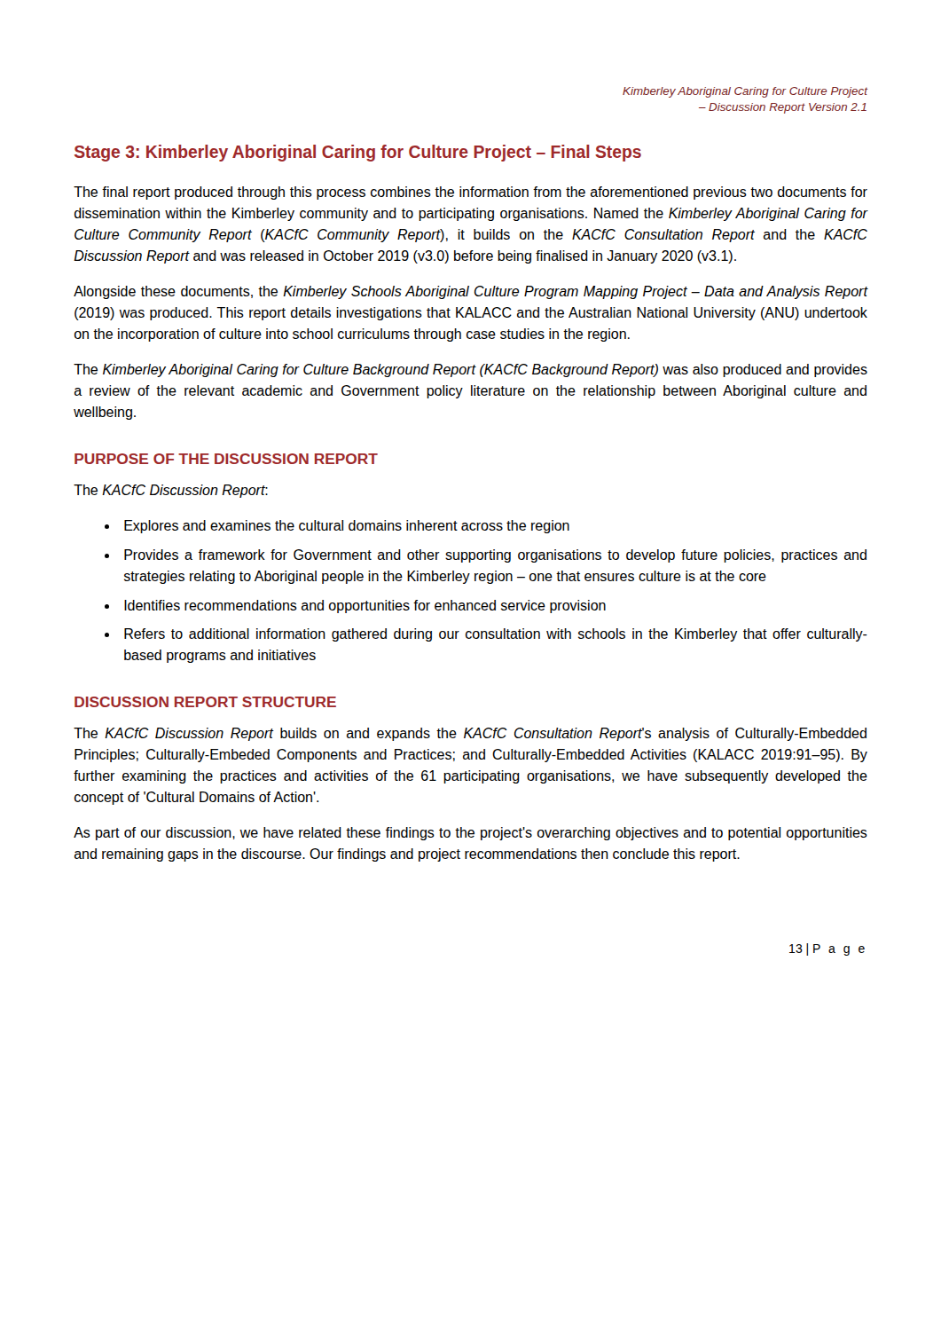Kimberley Aboriginal Caring for Culture Project
– Discussion Report Version 2.1
Stage 3: Kimberley Aboriginal Caring for Culture Project – Final Steps
The final report produced through this process combines the information from the aforementioned previous two documents for dissemination within the Kimberley community and to participating organisations. Named the Kimberley Aboriginal Caring for Culture Community Report (KACfC Community Report), it builds on the KACfC Consultation Report and the KACfC Discussion Report and was released in October 2019 (v3.0) before being finalised in January 2020 (v3.1).
Alongside these documents, the Kimberley Schools Aboriginal Culture Program Mapping Project – Data and Analysis Report (2019) was produced. This report details investigations that KALACC and the Australian National University (ANU) undertook on the incorporation of culture into school curriculums through case studies in the region.
The Kimberley Aboriginal Caring for Culture Background Report (KACfC Background Report) was also produced and provides a review of the relevant academic and Government policy literature on the relationship between Aboriginal culture and wellbeing.
Purpose of the Discussion Report
The KACfC Discussion Report:
Explores and examines the cultural domains inherent across the region
Provides a framework for Government and other supporting organisations to develop future policies, practices and strategies relating to Aboriginal people in the Kimberley region – one that ensures culture is at the core
Identifies recommendations and opportunities for enhanced service provision
Refers to additional information gathered during our consultation with schools in the Kimberley that offer culturally-based programs and initiatives
Discussion Report Structure
The KACfC Discussion Report builds on and expands the KACfC Consultation Report's analysis of Culturally-Embedded Principles; Culturally-Embeded Components and Practices; and Culturally-Embedded Activities (KALACC 2019:91–95). By further examining the practices and activities of the 61 participating organisations, we have subsequently developed the concept of 'Cultural Domains of Action'.
As part of our discussion, we have related these findings to the project's overarching objectives and to potential opportunities and remaining gaps in the discourse. Our findings and project recommendations then conclude this report.
13 | P a g e